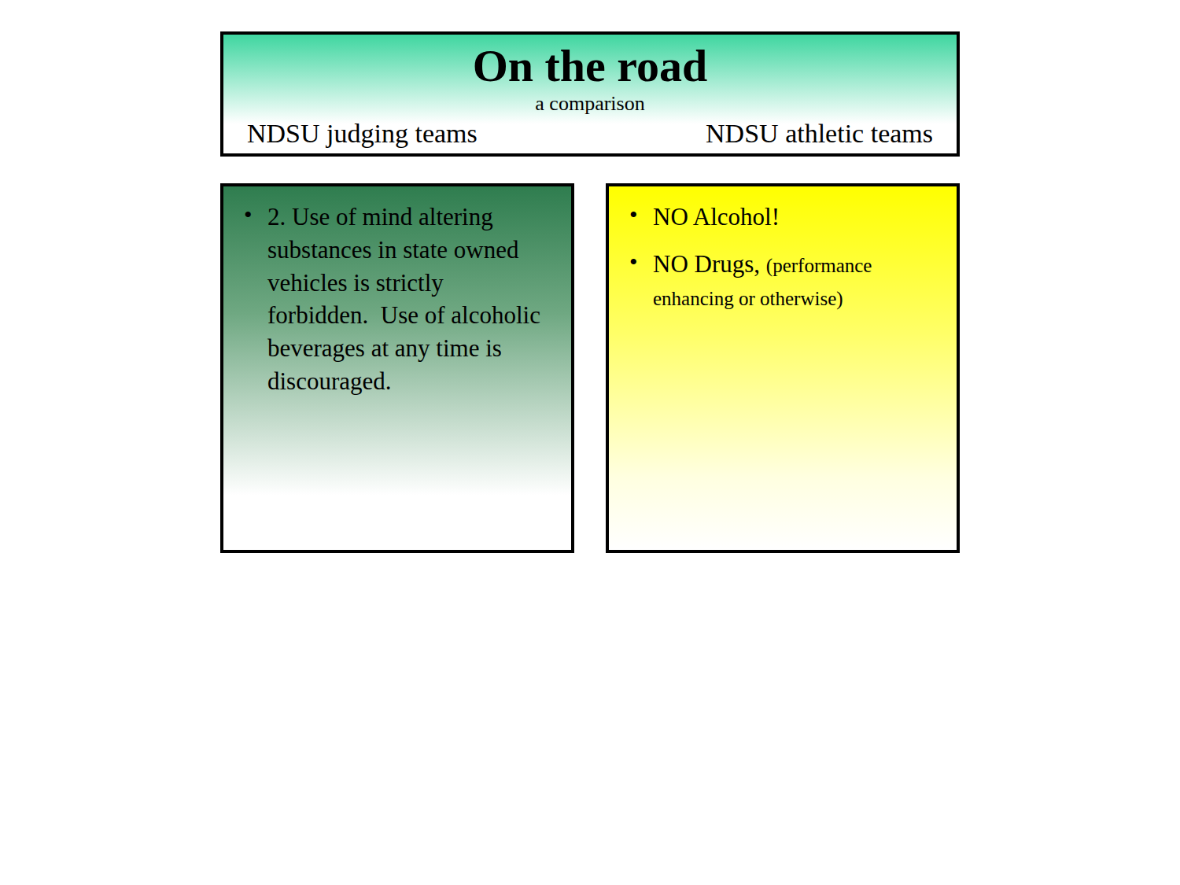On the road
a comparison
NDSU judging teams NDSU athletic teams
2. Use of mind altering substances in state owned vehicles is strictly forbidden. Use of alcoholic beverages at any time is discouraged.
NO Alcohol!
NO Drugs, (performance enhancing or otherwise)